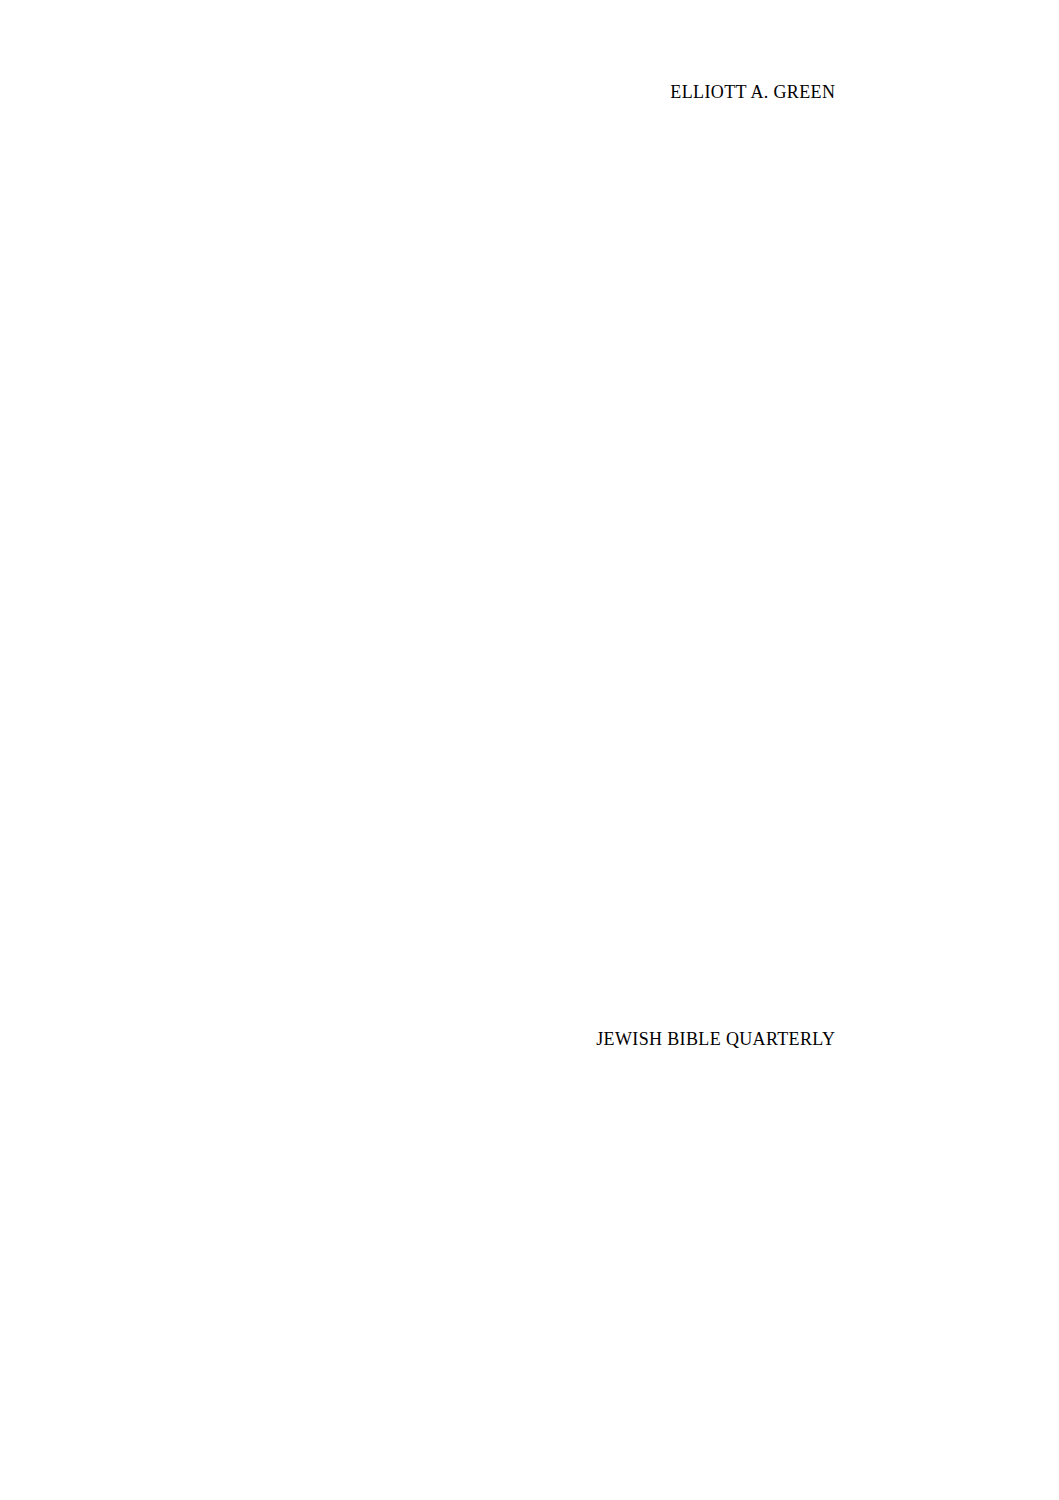Elliott A. Green
Jewish Bible Quarterly